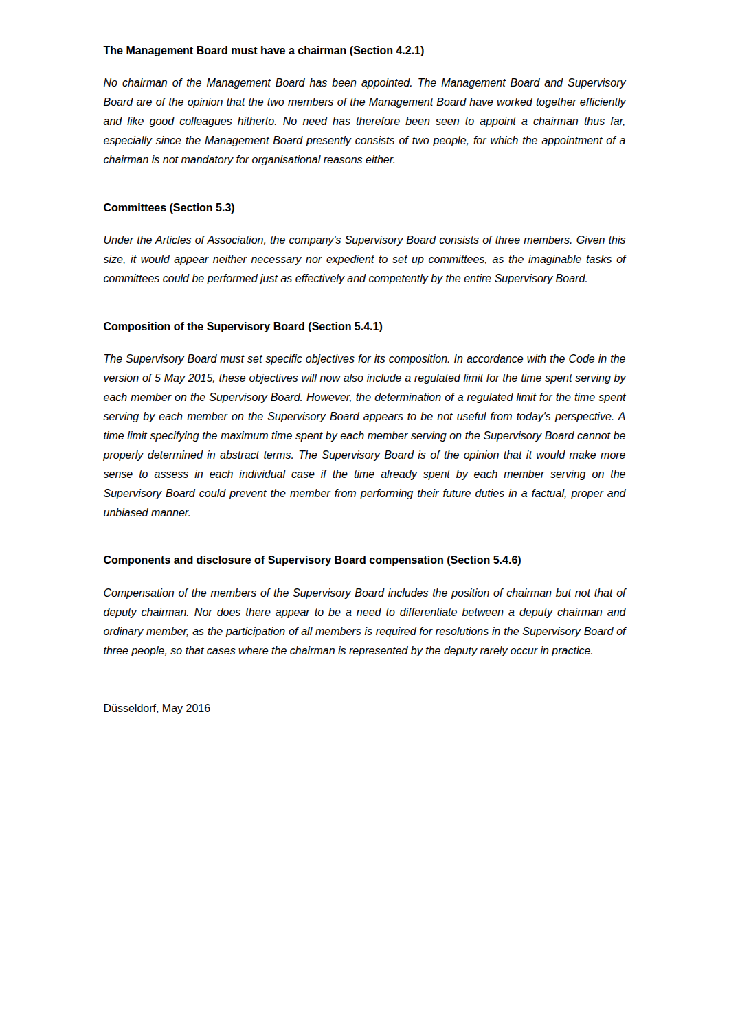The Management Board must have a chairman (Section 4.2.1)
No chairman of the Management Board has been appointed. The Management Board and Supervisory Board are of the opinion that the two members of the Management Board have worked together efficiently and like good colleagues hitherto. No need has therefore been seen to appoint a chairman thus far, especially since the Management Board presently consists of two people, for which the appointment of a chairman is not mandatory for organisational reasons either.
Committees (Section 5.3)
Under the Articles of Association, the company's Supervisory Board consists of three members. Given this size, it would appear neither necessary nor expedient to set up committees, as the imaginable tasks of committees could be performed just as effectively and competently by the entire Supervisory Board.
Composition of the Supervisory Board (Section 5.4.1)
The Supervisory Board must set specific objectives for its composition. In accordance with the Code in the version of 5 May 2015, these objectives will now also include a regulated limit for the time spent serving by each member on the Supervisory Board. However, the determination of a regulated limit for the time spent serving by each member on the Supervisory Board appears to be not useful from today's perspective. A time limit specifying the maximum time spent by each member serving on the Supervisory Board cannot be properly determined in abstract terms. The Supervisory Board is of the opinion that it would make more sense to assess in each individual case if the time already spent by each member serving on the Supervisory Board could prevent the member from performing their future duties in a factual, proper and unbiased manner.
Components and disclosure of Supervisory Board compensation (Section 5.4.6)
Compensation of the members of the Supervisory Board includes the position of chairman but not that of deputy chairman. Nor does there appear to be a need to differentiate between a deputy chairman and ordinary member, as the participation of all members is required for resolutions in the Supervisory Board of three people, so that cases where the chairman is represented by the deputy rarely occur in practice.
Düsseldorf, May 2016